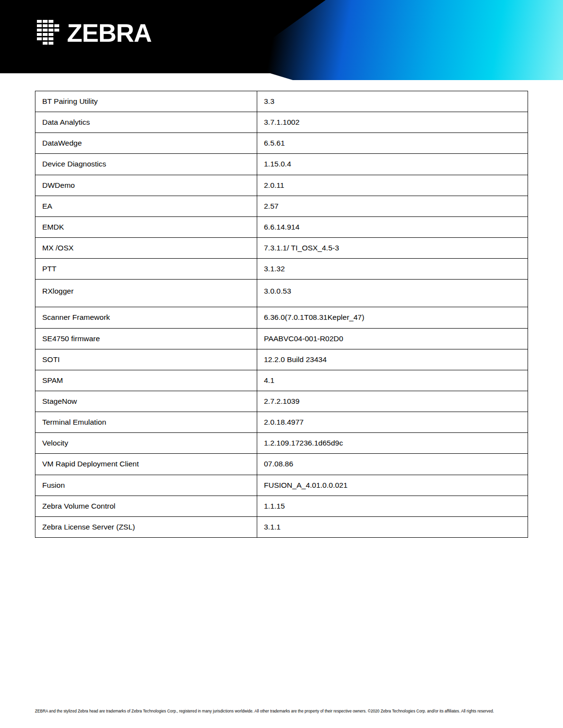ZEBRA
| BT Pairing Utility | 3.3 |
| Data Analytics | 3.7.1.1002 |
| DataWedge | 6.5.61 |
| Device Diagnostics | 1.15.0.4 |
| DWDemo | 2.0.11 |
| EA | 2.57 |
| EMDK | 6.6.14.914 |
| MX /OSX | 7.3.1.1/ TI_OSX_4.5-3 |
| PTT | 3.1.32 |
| RXlogger | 3.0.0.53 |
| Scanner Framework | 6.36.0(7.0.1T08.31Kepler_47) |
| SE4750 firmware | PAABVC04-001-R02D0 |
| SOTI | 12.2.0 Build 23434 |
| SPAM | 4.1 |
| StageNow | 2.7.2.1039 |
| Terminal Emulation | 2.0.18.4977 |
| Velocity | 1.2.109.17236.1d65d9c |
| VM Rapid Deployment Client | 07.08.86 |
| Fusion | FUSION_A_4.01.0.0.021 |
| Zebra Volume Control | 1.1.15 |
| Zebra License Server (ZSL) | 3.1.1 |
ZEBRA and the stylized Zebra head are trademarks of Zebra Technologies Corp., registered in many jurisdictions worldwide. All other trademarks are the property of their respective owners. ©2020 Zebra Technologies Corp. and/or its affiliates. All rights reserved.